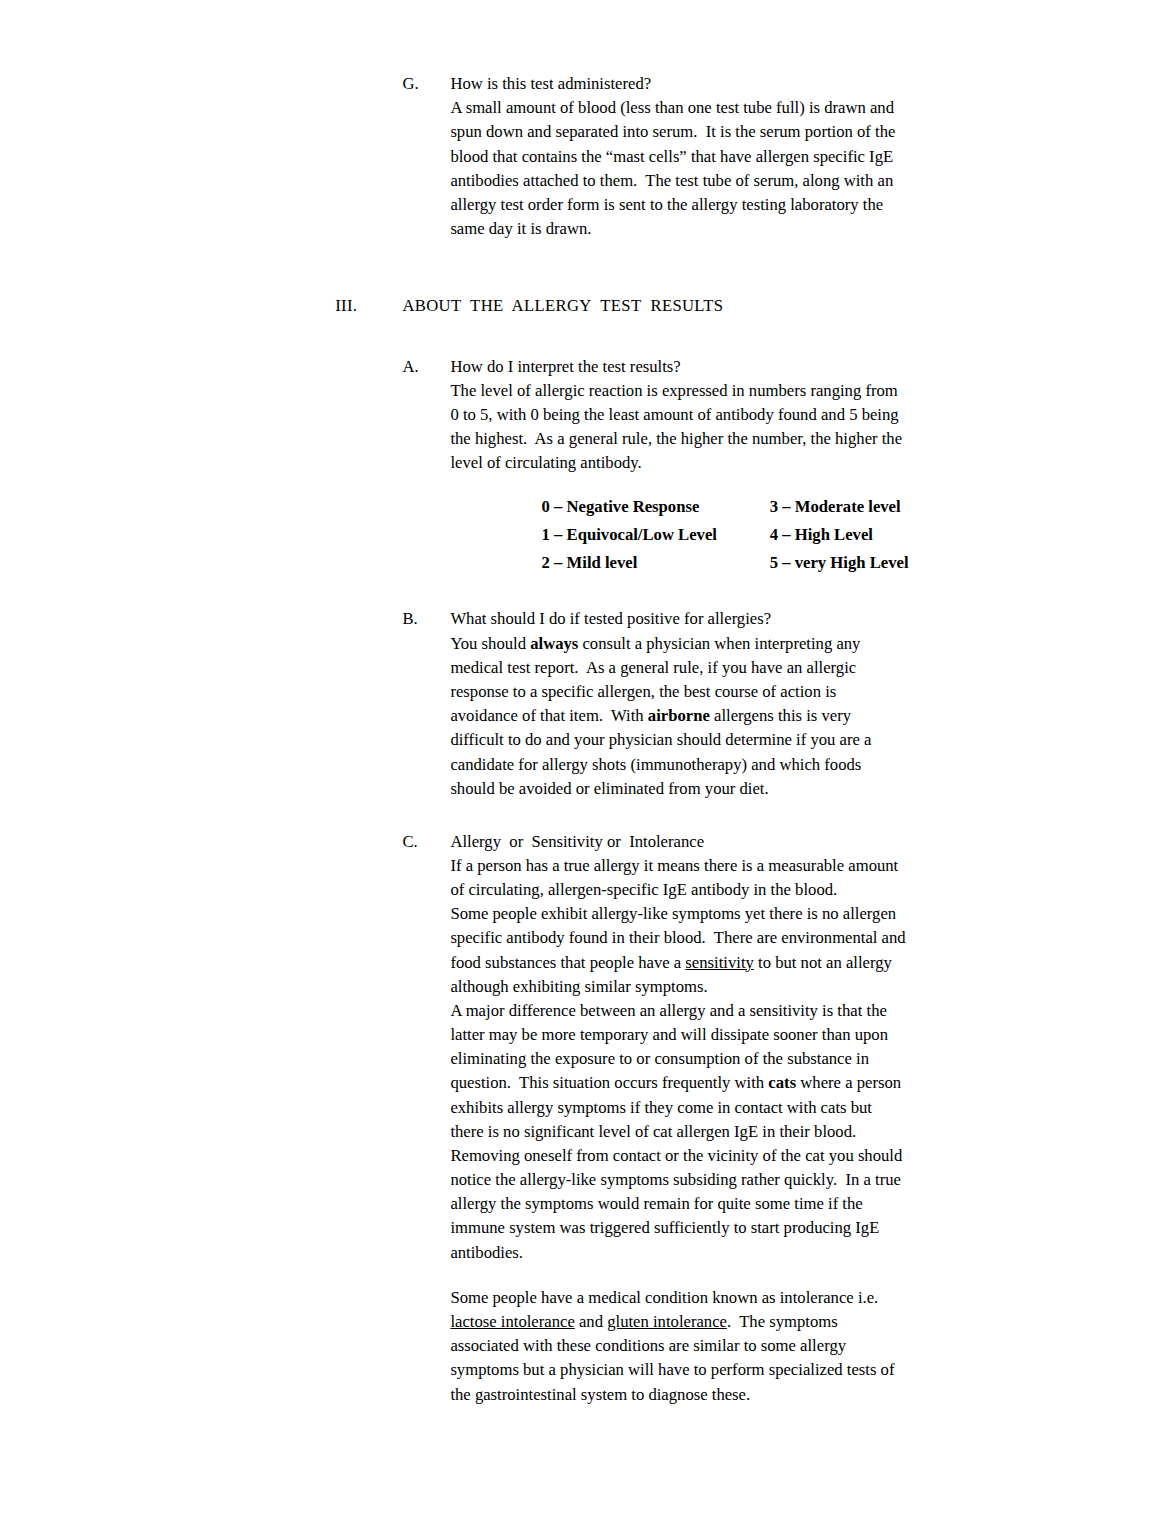G.
How is this test administered?
A small amount of blood (less than one test tube full) is drawn and spun down and separated into serum. It is the serum portion of the blood that contains the “mast cells” that have allergen specific IgE antibodies attached to them. The test tube of serum, along with an allergy test order form is sent to the allergy testing laboratory the same day it is drawn.
III.
ABOUT THE ALLERGY TEST RESULTS
A.
How do I interpret the test results?
The level of allergic reaction is expressed in numbers ranging from 0 to 5, with 0 being the least amount of antibody found and 5 being the highest. As a general rule, the higher the number, the higher the level of circulating antibody.
| 0 – Negative Response | 3 – Moderate level |
| 1 – Equivocal/Low Level | 4 – High Level |
| 2 – Mild level | 5 – very High Level |
B.
What should I do if tested positive for allergies?
You should always consult a physician when interpreting any medical test report. As a general rule, if you have an allergic response to a specific allergen, the best course of action is avoidance of that item. With airborne allergens this is very difficult to do and your physician should determine if you are a candidate for allergy shots (immunotherapy) and which foods should be avoided or eliminated from your diet.
C.
Allergy or Sensitivity or Intolerance
If a person has a true allergy it means there is a measurable amount of circulating, allergen-specific IgE antibody in the blood.
Some people exhibit allergy-like symptoms yet there is no allergen specific antibody found in their blood. There are environmental and food substances that people have a sensitivity to but not an allergy although exhibiting similar symptoms.
A major difference between an allergy and a sensitivity is that the latter may be more temporary and will dissipate sooner than upon eliminating the exposure to or consumption of the substance in question. This situation occurs frequently with cats where a person exhibits allergy symptoms if they come in contact with cats but there is no significant level of cat allergen IgE in their blood. Removing oneself from contact or the vicinity of the cat you should notice the allergy-like symptoms subsiding rather quickly. In a true allergy the symptoms would remain for quite some time if the immune system was triggered sufficiently to start producing IgE antibodies.
Some people have a medical condition known as intolerance i.e. lactose intolerance and gluten intolerance. The symptoms associated with these conditions are similar to some allergy symptoms but a physician will have to perform specialized tests of the gastrointestinal system to diagnose these.